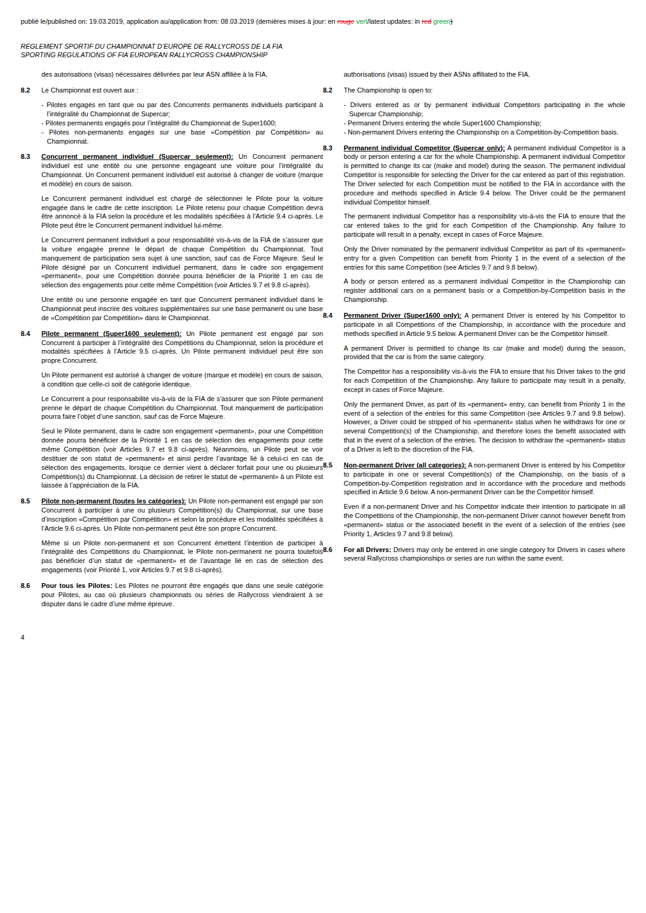publié le/published on: 19.03.2019, application au/application from: 08.03.2019 (dernières mises à jour: en rouge vert/latest updates: in red green)
REGLEMENT SPORTIF DU CHAMPIONNAT D’EUROPE DE RALLYCROSS DE LA FIA
SPORTING REGULATIONS OF FIA EUROPEAN RALLYCROSS CHAMPIONSHIP
| / / des autorisations (visas) nécessaires délivrées par leur ASN affiliée à la FIA. / / 8.2 / Le Championnat est ouvert aux : - Pilotes engagés en tant que ou par des Concurrents permanents individuels participant à l’intégralité du Championnat de Supercar; - Pilotes permanents engagés pour l’intégralité du Championnat de Super1600; - Pilotes non-permanents engagés sur une base «Compétition par Compétition» au Championnat. / / 8.3 / Concurrent permanent individuel (Supercar seulement): Un Concurrent permanent individuel est une entité ou une personne engageant une voiture pour l’intégralité du Championnat. Un Concurrent permanent individuel est autorisé à changer de voiture (marque et modèle) en cours de saison. Le Concurrent permanent individuel est chargé de sélectionner le Pilote pour la voiture engagée dans le cadre de cette inscription. Le Pilote retenu pour chaque Compétition devra être annoncé à la FIA selon la procédure et les modalités spécifiées à l’Article 9.4 ci-après. Le Pilote peut être le Concurrent permanent individuel lui-même. Le Concurrent permanent individuel a pour responsabilité vis-à-vis de la FIA de s’assurer que la voiture engagée prenne le départ de chaque Compétition du Championnat. Tout manquement de participation sera sujet à une sanction, sauf cas de Force Majeure. Seul le Pilote désigné par un Concurrent individuel permanent, dans le cadre son engagement «permanent», pour une Compétition donnée pourra bénéficier de la Priorité 1 en cas de sélection des engagements pour cette même Compétition (voir Articles 9.7 et 9.8 ci-après). Une entité ou une personne engagée en tant que Concurrent permanent individuel dans le Championnat peut inscrire des voitures supplémentaires sur une base permanent ou une base de «Compétition par Compétition» dans le Championnat. / / 8.4 / Pilote permanent (Super1600 seulement): Un Pilote permanent est engagé par son Concurrent à participer à l’intégralité des Compétitions du Championnat, selon la procédure et modalités spécifiées à l’Article 9.5 ci-après. Un Pilote permanent individuel peut être son propre Concurrent. Un Pilote permanent est autorisé à changer de voiture (marque et modèle) en cours de saison, à condition que celle-ci soit de catégorie identique. Le Concurrent a pour responsabilité vis-à-vis de la FIA de s’assurer que son Pilote permanent prenne le départ de chaque Compétition du Championnat. Tout manquement de participation pourra faire l’objet d’une sanction, sauf cas de Force Majeure. Seul le Pilote permanent, dans le cadre son engagement «permanent», pour une Compétition donnée pourra bénéficier de la Priorité 1 en cas de sélection des engagements pour cette même Compétition (voir Articles 9.7 et 9.8 ci-après). Néanmoins, un Pilote peut se voir destituer de son statut de «permanent» et ainsi perdre l’avantage lié à celui-ci en cas de sélection des engagements, lorsque ce dernier vient à déclarer forfait pour une ou plusieurs Compétition(s) du Championnat. La décision de retirer le statut de «permanent» à un Pilote est laissée à l’appréciation de la FIA. / / 8.5 / Pilote non-permanent (toutes les catégories): Un Pilote non-permanent est engagé par son Concurrent à participer à une ou plusieurs Compétition(s) du Championnat, sur une base d’inscription «Compétition par Compétition» et selon la procédure et les modalités spécifiées à l’Article 9.6 ci-après. Un Pilote non-permanent peut être son propre Concurrent. Même si un Pilote non-permanent et son Concurrent émettent l’intention de participer à l’intégralité des Compétitions du Championnat, le Pilote non-permanent ne pourra toutefois pas bénéficier d’un statut de «permanent» et de l’avantage lié en cas de sélection des engagements (voir Priorité 1, voir Articles 9.7 et 9.8 ci-après). / / 8.6 / Pour tous les Pilotes: Les Pilotes ne pourront être engagés que dans une seule catégorie pour Pilotes, au cas où plusieurs championnats ou séries de Rallycross viendraient à se disputer dans le cadre d’une même épreuve. / | / / authorisations (visas) issued by their ASNs affiliated to the FIA. / / 8.2 / The Championship is open to: - Drivers entered as or by permanent individual Competitors participating in the whole Supercar Championship; - Permanent Drivers entering the whole Super1600 Championship; - Non-permanent Drivers entering the Championship on a Competition-by-Competition basis. / / 8.3 / Permanent individual Competitor (Supercar only): A permanent individual Competitor is a body or person entering a car for the whole Championship. A permanent individual Competitor is permitted to change its car (make and model) during the season. The permanent individual Competitor is responsible for selecting the Driver for the car entered as part of this registration. The Driver selected for each Competition must be notified to the FIA in accordance with the procedure and methods specified in Article 9.4 below. The Driver could be the permanent individual Competitor himself. The permanent individual Competitor has a responsibility vis-à-vis the FIA to ensure that the car entered takes to the grid for each Competition of the Championship. Any failure to participate will result in a penalty, except in cases of Force Majeure. Only the Driver nominated by the permanent individual Competitor as part of its «permanent» entry for a given Competition can benefit from Priority 1 in the event of a selection of the entries for this same Competition (see Articles 9.7 and 9.8 below). A body or person entered as a permanent individual Competitor in the Championship can register additional cars on a permanent basis or a Competition-by-Competition basis in the Championship. / / 8.4 / Permanent Driver (Super1600 only): A permanent Driver is entered by his Competitor to participate in all Competitions of the Championship, in accordance with the procedure and methods specified in Article 9.5 below. A permanent Driver can be the Competitor himself. A permanent Driver is permitted to change its car (make and model) during the season, provided that the car is from the same category. The Competitor has a responsibility vis-à-vis the FIA to ensure that his Driver takes to the grid for each Competition of the Championship. Any failure to participate may result in a penalty, except in cases of Force Majeure. Only the permanent Driver, as part of its «permanent» entry, can benefit from Priority 1 in the event of a selection of the entries for this same Competition (see Articles 9.7 and 9.8 below). However, a Driver could be stripped of his «permanent» status when he withdraws for one or several Competition(s) of the Championship, and therefore loses the benefit associated with that in the event of a selection of the entries. The decision to withdraw the «permanent» status of a Driver is left to the discretion of the FIA. / / 8.5 / Non-permanent Driver (all categories): A non-permanent Driver is entered by his Competitor to participate in one or several Competition(s) of the Championship, on the basis of a Competition-by-Competition registration and in accordance with the procedure and methods specified in Article 9.6 below. A non-permanent Driver can be the Competitor himself. Even if a non-permanent Driver and his Competitor indicate their intention to participate in all the Competitions of the Championship, the non-permanent Driver cannot however benefit from «permanent» status or the associated benefit in the event of a selection of the entries (see Priority 1, Articles 9.7 and 9.8 below). / / 8.6 / For all Drivers: Drivers may only be entered in one single category for Drivers in cases where several Rallycross championships or series are run within the same event. / |
4